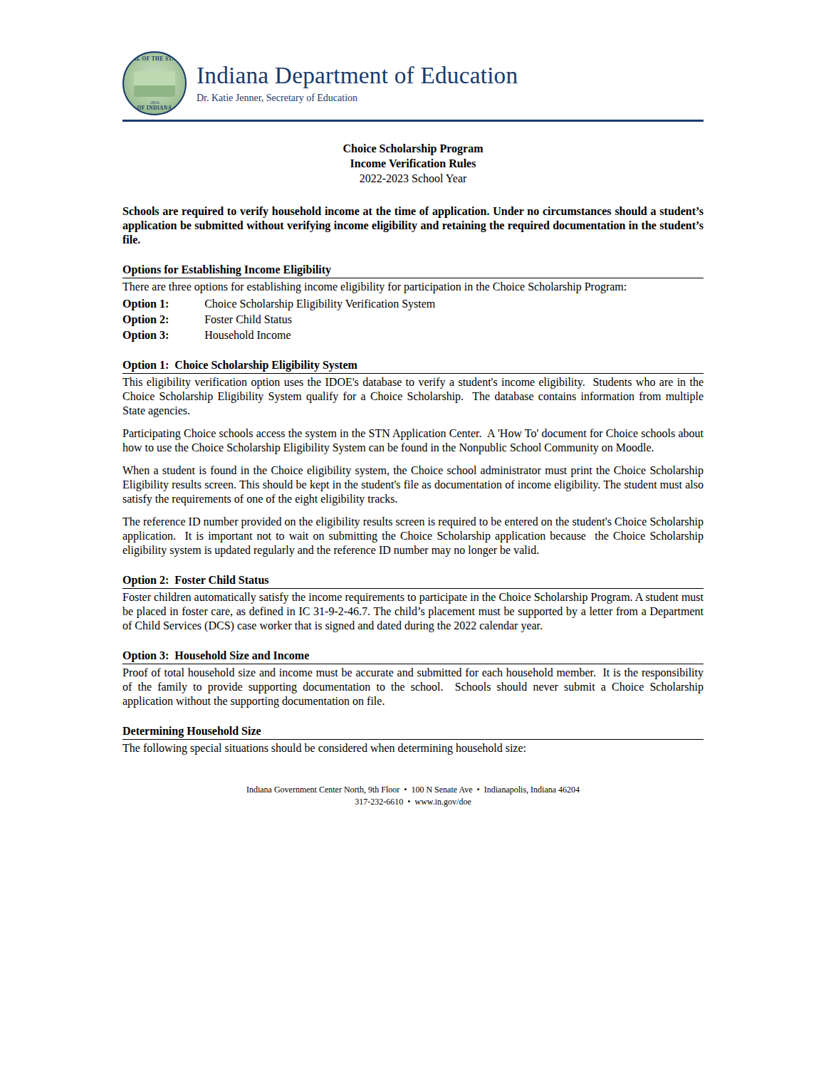SEAL OF THE STATE
1816
OF INDIANA
Indiana Department of Education
Dr. Katie Jenner, Secretary of Education
Choice Scholarship Program Income Verification Rules 2022-2023 School Year
Schools are required to verify household income at the time of application. Under no circumstances should a student’s application be submitted without verifying income eligibility and retaining the required documentation in the student’s file.
Options for Establishing Income Eligibility
There are three options for establishing income eligibility for participation in the Choice Scholarship Program:
Option 1: Choice Scholarship Eligibility Verification System
Option 2: Foster Child Status
Option 3: Household Income
Option 1: Choice Scholarship Eligibility System
This eligibility verification option uses the IDOE's database to verify a student's income eligibility. Students who are in the Choice Scholarship Eligibility System qualify for a Choice Scholarship. The database contains information from multiple State agencies.
Participating Choice schools access the system in the STN Application Center. A 'How To' document for Choice schools about how to use the Choice Scholarship Eligibility System can be found in the Nonpublic School Community on Moodle.
When a student is found in the Choice eligibility system, the Choice school administrator must print the Choice Scholarship Eligibility results screen. This should be kept in the student's file as documentation of income eligibility. The student must also satisfy the requirements of one of the eight eligibility tracks.
The reference ID number provided on the eligibility results screen is required to be entered on the student's Choice Scholarship application. It is important not to wait on submitting the Choice Scholarship application because the Choice Scholarship eligibility system is updated regularly and the reference ID number may no longer be valid.
Option 2: Foster Child Status
Foster children automatically satisfy the income requirements to participate in the Choice Scholarship Program. A student must be placed in foster care, as defined in IC 31-9-2-46.7. The child’s placement must be supported by a letter from a Department of Child Services (DCS) case worker that is signed and dated during the 2022 calendar year.
Option 3: Household Size and Income
Proof of total household size and income must be accurate and submitted for each household member. It is the responsibility of the family to provide supporting documentation to the school. Schools should never submit a Choice Scholarship application without the supporting documentation on file.
Determining Household Size
The following special situations should be considered when determining household size:
Indiana Government Center North, 9th Floor • 100 N Senate Ave • Indianapolis, Indiana 46204
317-232-6610 • www.in.gov/doe